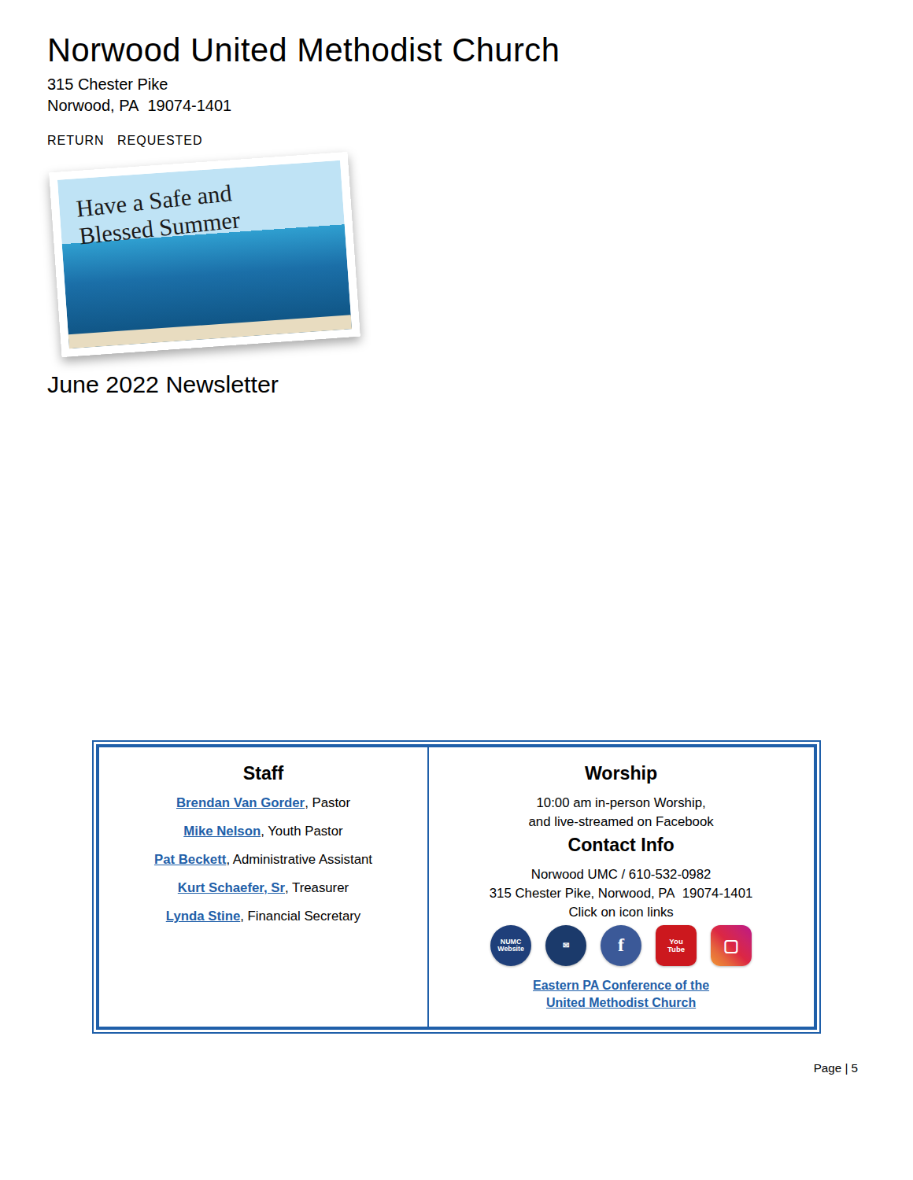Norwood United Methodist Church
315 Chester Pike
Norwood, PA 19074-1401
RETURN REQUESTED
Have a Safe and
Blessed Summer
June 2022 Newsletter
| Staff Brendan Van Gorder , Pastor Mike Nelson , Youth Pastor Pat Beckett , Administrative Assistant Kurt Schaefer, Sr , Treasurer Lynda Stine , Financial Secretary | Worship 10:00 am in-person Worship, and live-streamed on Facebook Contact Info Norwood UMC / 610-532-0982 315 Chester Pike, Norwood, PA 19074-1401 Click on icon links NUMC Website ✉ f You Tube ▢ Eastern PA Conference of the United Methodist Church |
Page | 5